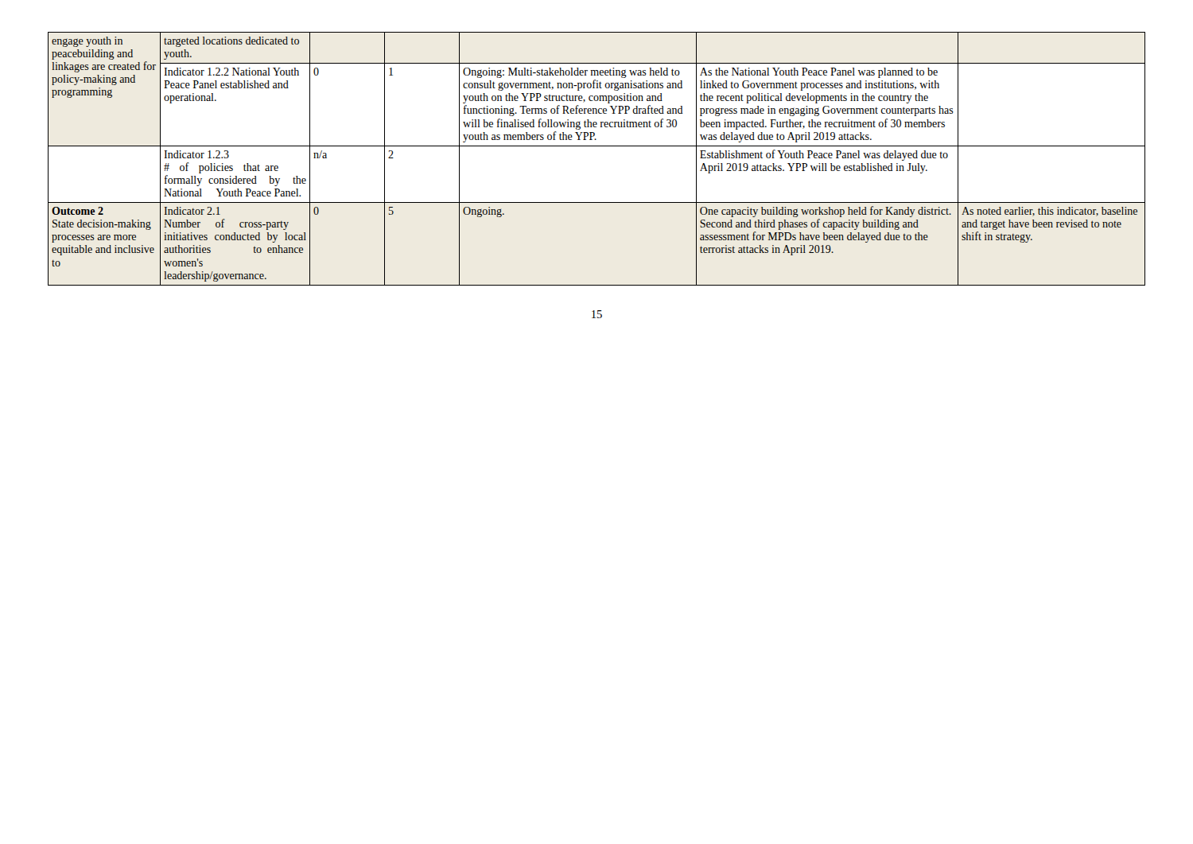| engage youth in peacebuilding and linkages are created for policy-making and programming | targeted locations dedicated to youth. | | | | | |
| Indicator 1.2.2 National Youth Peace Panel established and operational. | 0 | 1 | Ongoing: Multi-stakeholder meeting was held to consult government, non-profit organisations and youth on the YPP structure, composition and functioning. Terms of Reference YPP drafted and will be finalised following the recruitment of 30 youth as members of the YPP. | As the National Youth Peace Panel was planned to be linked to Government processes and institutions, with the recent political developments in the country the progress made in engaging Government counterparts has been impacted. Further, the recruitment of 30 members was delayed due to April 2019 attacks. | |
| | Indicator 1.2.3 # of policies that are formally considered by the National Youth Peace Panel. | n/a | 2 | | Establishment of Youth Peace Panel was delayed due to April 2019 attacks. YPP will be established in July. | |
| Outcome 2 State decision-making processes are more equitable and inclusive to | Indicator 2.1 Number of cross-party initiatives conducted by local authorities to enhance women's leadership/governance. | 0 | 5 | Ongoing. | One capacity building workshop held for Kandy district. Second and third phases of capacity building and assessment for MPDs have been delayed due to the terrorist attacks in April 2019. | As noted earlier, this indicator, baseline and target have been revised to note shift in strategy. |
15